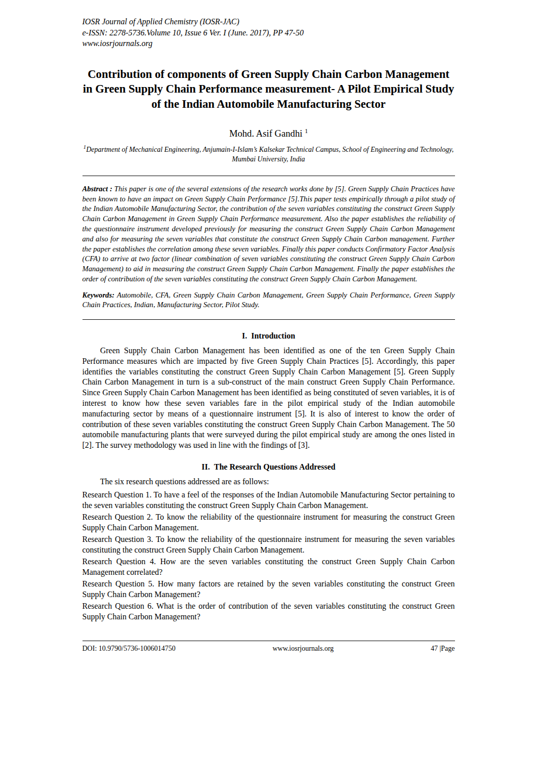IOSR Journal of Applied Chemistry (IOSR-JAC)
e-ISSN: 2278-5736.Volume 10, Issue 6 Ver. I (June. 2017), PP 47-50
www.iosrjournals.org
Contribution of components of Green Supply Chain Carbon Management in Green Supply Chain Performance measurement- A Pilot Empirical Study of the Indian Automobile Manufacturing Sector
Mohd. Asif Gandhi 1
1Department of Mechanical Engineering, Anjumain-I-Islam’s Kalsekar Technical Campus, School of Engineering and Technology, Mumbai University, India
Abstract : This paper is one of the several extensions of the research works done by [5]. Green Supply Chain Practices have been known to have an impact on Green Supply Chain Performance [5].This paper tests empirically through a pilot study of the Indian Automobile Manufacturing Sector, the contribution of the seven variables constituting the construct Green Supply Chain Carbon Management in Green Supply Chain Performance measurement. Also the paper establishes the reliability of the questionnaire instrument developed previously for measuring the construct Green Supply Chain Carbon Management and also for measuring the seven variables that constitute the construct Green Supply Chain Carbon management. Further the paper establishes the correlation among these seven variables. Finally this paper conducts Confirmatory Factor Analysis (CFA) to arrive at two factor (linear combination of seven variables constituting the construct Green Supply Chain Carbon Management) to aid in measuring the construct Green Supply Chain Carbon Management. Finally the paper establishes the order of contribution of the seven variables constituting the construct Green Supply Chain Carbon Management.
Keywords: Automobile, CFA, Green Supply Chain Carbon Management, Green Supply Chain Performance, Green Supply Chain Practices, Indian, Manufacturing Sector, Pilot Study.
I. Introduction
Green Supply Chain Carbon Management has been identified as one of the ten Green Supply Chain Performance measures which are impacted by five Green Supply Chain Practices [5]. Accordingly, this paper identifies the variables constituting the construct Green Supply Chain Carbon Management [5]. Green Supply Chain Carbon Management in turn is a sub-construct of the main construct Green Supply Chain Performance. Since Green Supply Chain Carbon Management has been identified as being constituted of seven variables, it is of interest to know how these seven variables fare in the pilot empirical study of the Indian automobile manufacturing sector by means of a questionnaire instrument [5]. It is also of interest to know the order of contribution of these seven variables constituting the construct Green Supply Chain Carbon Management. The 50 automobile manufacturing plants that were surveyed during the pilot empirical study are among the ones listed in [2]. The survey methodology was used in line with the findings of [3].
II. The Research Questions Addressed
The six research questions addressed are as follows:
Research Question 1. To have a feel of the responses of the Indian Automobile Manufacturing Sector pertaining to the seven variables constituting the construct Green Supply Chain Carbon Management.
Research Question 2. To know the reliability of the questionnaire instrument for measuring the construct Green Supply Chain Carbon Management.
Research Question 3. To know the reliability of the questionnaire instrument for measuring the seven variables constituting the construct Green Supply Chain Carbon Management.
Research Question 4. How are the seven variables constituting the construct Green Supply Chain Carbon Management correlated?
Research Question 5. How many factors are retained by the seven variables constituting the construct Green Supply Chain Carbon Management?
Research Question 6. What is the order of contribution of the seven variables constituting the construct Green Supply Chain Carbon Management?
DOI: 10.9790/5736-1006014750 www.iosrjournals.org 47 |Page